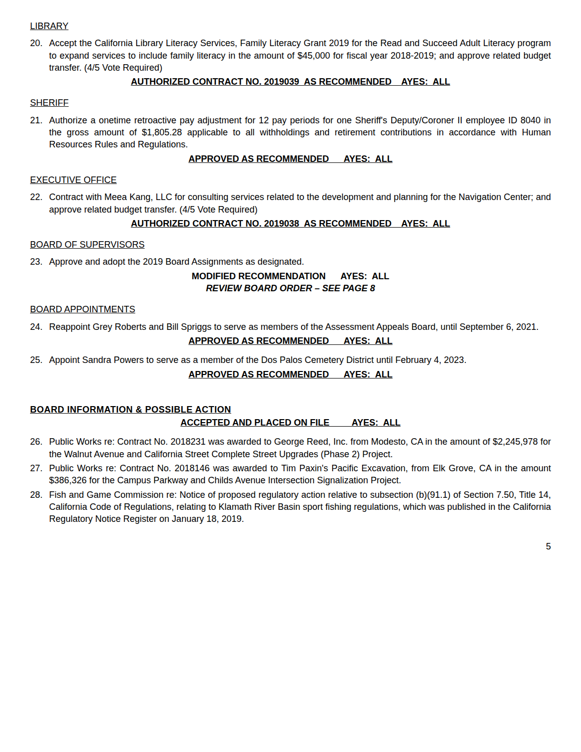LIBRARY
20.
Accept the California Library Literacy Services, Family Literacy Grant 2019 for the Read and Succeed Adult Literacy program to expand services to include family literacy in the amount of $45,000 for fiscal year 2018-2019; and approve related budget transfer. (4/5 Vote Required)
AUTHORIZED CONTRACT NO. 2019039 AS RECOMMENDED AYES: ALL
SHERIFF
21.
Authorize a onetime retroactive pay adjustment for 12 pay periods for one Sheriff's Deputy/Coroner II employee ID 8040 in the gross amount of $1,805.28 applicable to all withholdings and retirement contributions in accordance with Human Resources Rules and Regulations.
APPROVED AS RECOMMENDED AYES: ALL
EXECUTIVE OFFICE
22.
Contract with Meea Kang, LLC for consulting services related to the development and planning for the Navigation Center; and approve related budget transfer. (4/5 Vote Required)
AUTHORIZED CONTRACT NO. 2019038 AS RECOMMENDED AYES: ALL
BOARD OF SUPERVISORS
23.
Approve and adopt the 2019 Board Assignments as designated.
MODIFIED RECOMMENDATION AYES: ALL
REVIEW BOARD ORDER – SEE PAGE 8
BOARD APPOINTMENTS
24.
Reappoint Grey Roberts and Bill Spriggs to serve as members of the Assessment Appeals Board, until September 6, 2021.
APPROVED AS RECOMMENDED AYES: ALL
25.
Appoint Sandra Powers to serve as a member of the Dos Palos Cemetery District until February 4, 2023.
APPROVED AS RECOMMENDED AYES: ALL
BOARD INFORMATION & POSSIBLE ACTION
ACCEPTED AND PLACED ON FILE AYES: ALL
26.
Public Works re: Contract No. 2018231 was awarded to George Reed, Inc. from Modesto, CA in the amount of $2,245,978 for the Walnut Avenue and California Street Complete Street Upgrades (Phase 2) Project.
27.
Public Works re: Contract No. 2018146 was awarded to Tim Paxin's Pacific Excavation, from Elk Grove, CA in the amount $386,326 for the Campus Parkway and Childs Avenue Intersection Signalization Project.
28.
Fish and Game Commission re: Notice of proposed regulatory action relative to subsection (b)(91.1) of Section 7.50, Title 14, California Code of Regulations, relating to Klamath River Basin sport fishing regulations, which was published in the California Regulatory Notice Register on January 18, 2019.
5